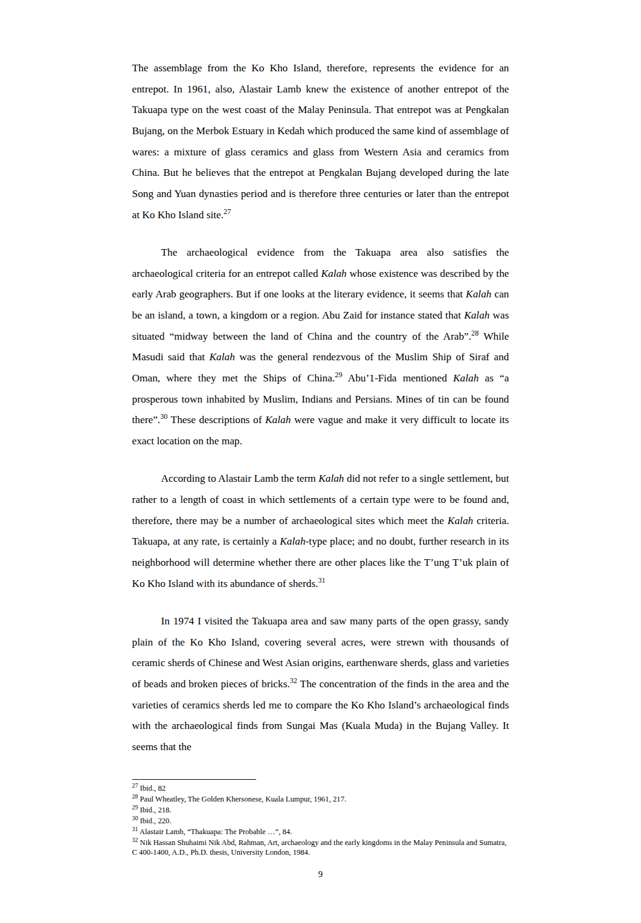The assemblage from the Ko Kho Island, therefore, represents the evidence for an entrepot. In 1961, also, Alastair Lamb knew the existence of another entrepot of the Takuapa type on the west coast of the Malay Peninsula. That entrepot was at Pengkalan Bujang, on the Merbok Estuary in Kedah which produced the same kind of assemblage of wares: a mixture of glass ceramics and glass from Western Asia and ceramics from China. But he believes that the entrepot at Pengkalan Bujang developed during the late Song and Yuan dynasties period and is therefore three centuries or later than the entrepot at Ko Kho Island site.27
The archaeological evidence from the Takuapa area also satisfies the archaeological criteria for an entrepot called Kalah whose existence was described by the early Arab geographers. But if one looks at the literary evidence, it seems that Kalah can be an island, a town, a kingdom or a region. Abu Zaid for instance stated that Kalah was situated “midway between the land of China and the country of the Arab”.28 While Masudi said that Kalah was the general rendezvous of the Muslim Ship of Siraf and Oman, where they met the Ships of China.29 Abu’1-Fida mentioned Kalah as “a prosperous town inhabited by Muslim, Indians and Persians. Mines of tin can be found there”.30 These descriptions of Kalah were vague and make it very difficult to locate its exact location on the map.
According to Alastair Lamb the term Kalah did not refer to a single settlement, but rather to a length of coast in which settlements of a certain type were to be found and, therefore, there may be a number of archaeological sites which meet the Kalah criteria. Takuapa, at any rate, is certainly a Kalah-type place; and no doubt, further research in its neighborhood will determine whether there are other places like the T’ung T’uk plain of Ko Kho Island with its abundance of sherds.31
In 1974 I visited the Takuapa area and saw many parts of the open grassy, sandy plain of the Ko Kho Island, covering several acres, were strewn with thousands of ceramic sherds of Chinese and West Asian origins, earthenware sherds, glass and varieties of beads and broken pieces of bricks.32 The concentration of the finds in the area and the varieties of ceramics sherds led me to compare the Ko Kho Island’s archaeological finds with the archaeological finds from Sungai Mas (Kuala Muda) in the Bujang Valley. It seems that the
27 Ibid., 82
28 Paul Wheatley, The Golden Khersonese, Kuala Lumpur, 1961, 217.
29 Ibid., 218.
30 Ibid., 220.
31 Alastair Lamb, “Thakuapa: The Probable …”, 84.
32 Nik Hassan Shuhaimi Nik Abd, Rahman, Art, archaeology and the early kingdoms in the Malay Peninsula and Sumatra, C 400-1400, A.D., Ph.D. thesis, University London, 1984.
9